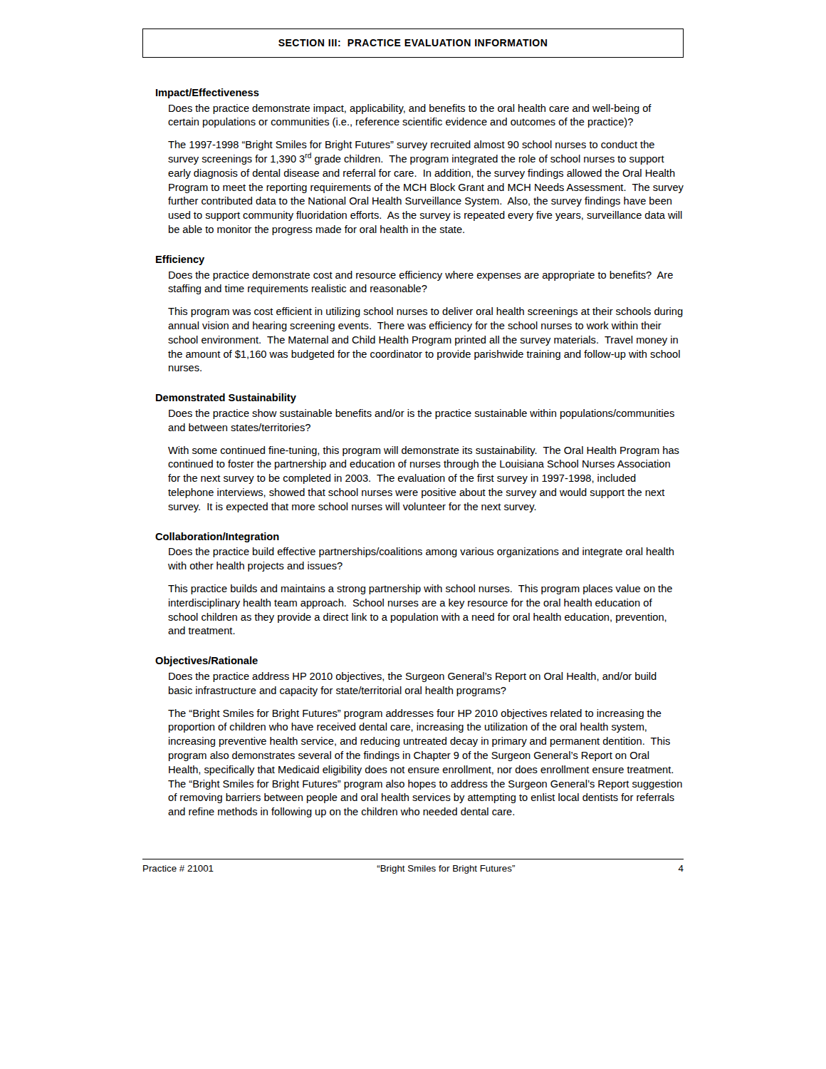SECTION III: PRACTICE EVALUATION INFORMATION
Impact/Effectiveness
Does the practice demonstrate impact, applicability, and benefits to the oral health care and well-being of certain populations or communities (i.e., reference scientific evidence and outcomes of the practice)?
The 1997-1998 “Bright Smiles for Bright Futures” survey recruited almost 90 school nurses to conduct the survey screenings for 1,390 3rd grade children. The program integrated the role of school nurses to support early diagnosis of dental disease and referral for care. In addition, the survey findings allowed the Oral Health Program to meet the reporting requirements of the MCH Block Grant and MCH Needs Assessment. The survey further contributed data to the National Oral Health Surveillance System. Also, the survey findings have been used to support community fluoridation efforts. As the survey is repeated every five years, surveillance data will be able to monitor the progress made for oral health in the state.
Efficiency
Does the practice demonstrate cost and resource efficiency where expenses are appropriate to benefits? Are staffing and time requirements realistic and reasonable?
This program was cost efficient in utilizing school nurses to deliver oral health screenings at their schools during annual vision and hearing screening events. There was efficiency for the school nurses to work within their school environment. The Maternal and Child Health Program printed all the survey materials. Travel money in the amount of $1,160 was budgeted for the coordinator to provide parishwide training and follow-up with school nurses.
Demonstrated Sustainability
Does the practice show sustainable benefits and/or is the practice sustainable within populations/communities and between states/territories?
With some continued fine-tuning, this program will demonstrate its sustainability. The Oral Health Program has continued to foster the partnership and education of nurses through the Louisiana School Nurses Association for the next survey to be completed in 2003. The evaluation of the first survey in 1997-1998, included telephone interviews, showed that school nurses were positive about the survey and would support the next survey. It is expected that more school nurses will volunteer for the next survey.
Collaboration/Integration
Does the practice build effective partnerships/coalitions among various organizations and integrate oral health with other health projects and issues?
This practice builds and maintains a strong partnership with school nurses. This program places value on the interdisciplinary health team approach. School nurses are a key resource for the oral health education of school children as they provide a direct link to a population with a need for oral health education, prevention, and treatment.
Objectives/Rationale
Does the practice address HP 2010 objectives, the Surgeon General’s Report on Oral Health, and/or build basic infrastructure and capacity for state/territorial oral health programs?
The “Bright Smiles for Bright Futures” program addresses four HP 2010 objectives related to increasing the proportion of children who have received dental care, increasing the utilization of the oral health system, increasing preventive health service, and reducing untreated decay in primary and permanent dentition. This program also demonstrates several of the findings in Chapter 9 of the Surgeon General’s Report on Oral Health, specifically that Medicaid eligibility does not ensure enrollment, nor does enrollment ensure treatment. The “Bright Smiles for Bright Futures” program also hopes to address the Surgeon General’s Report suggestion of removing barriers between people and oral health services by attempting to enlist local dentists for referrals and refine methods in following up on the children who needed dental care.
Practice # 21001 “Bright Smiles for Bright Futures” 4